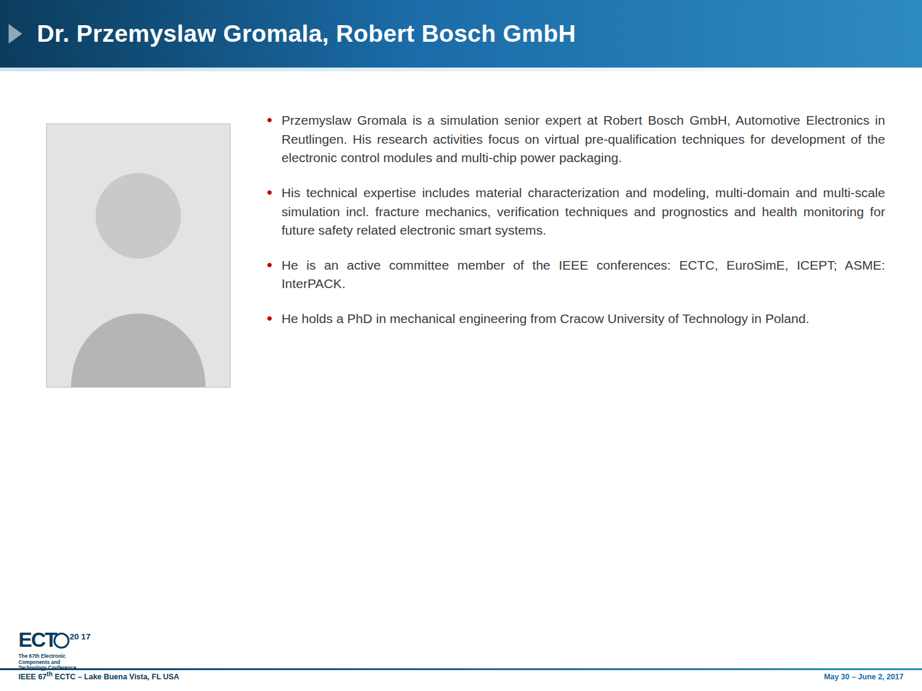Dr. Przemyslaw Gromala, Robert Bosch GmbH
Przemyslaw Gromala is a simulation senior expert at Robert Bosch GmbH, Automotive Electronics in Reutlingen. His research activities focus on virtual pre-qualification techniques for development of the electronic control modules and multi-chip power packaging.
His technical expertise includes material characterization and modeling, multi-domain and multi-scale simulation incl. fracture mechanics, verification techniques and prognostics and health monitoring for future safety related electronic smart systems.
He is an active committee member of the IEEE conferences: ECTC, EuroSimE, ICEPT; ASME: InterPACK.
He holds a PhD in mechanical engineering from Cracow University of Technology in Poland.
ECT 20 17
The 67th Electronic Components and Technology Conference
IEEE 67th ECTC – Lake Buena Vista, FL USA
May 30 – June 2, 2017